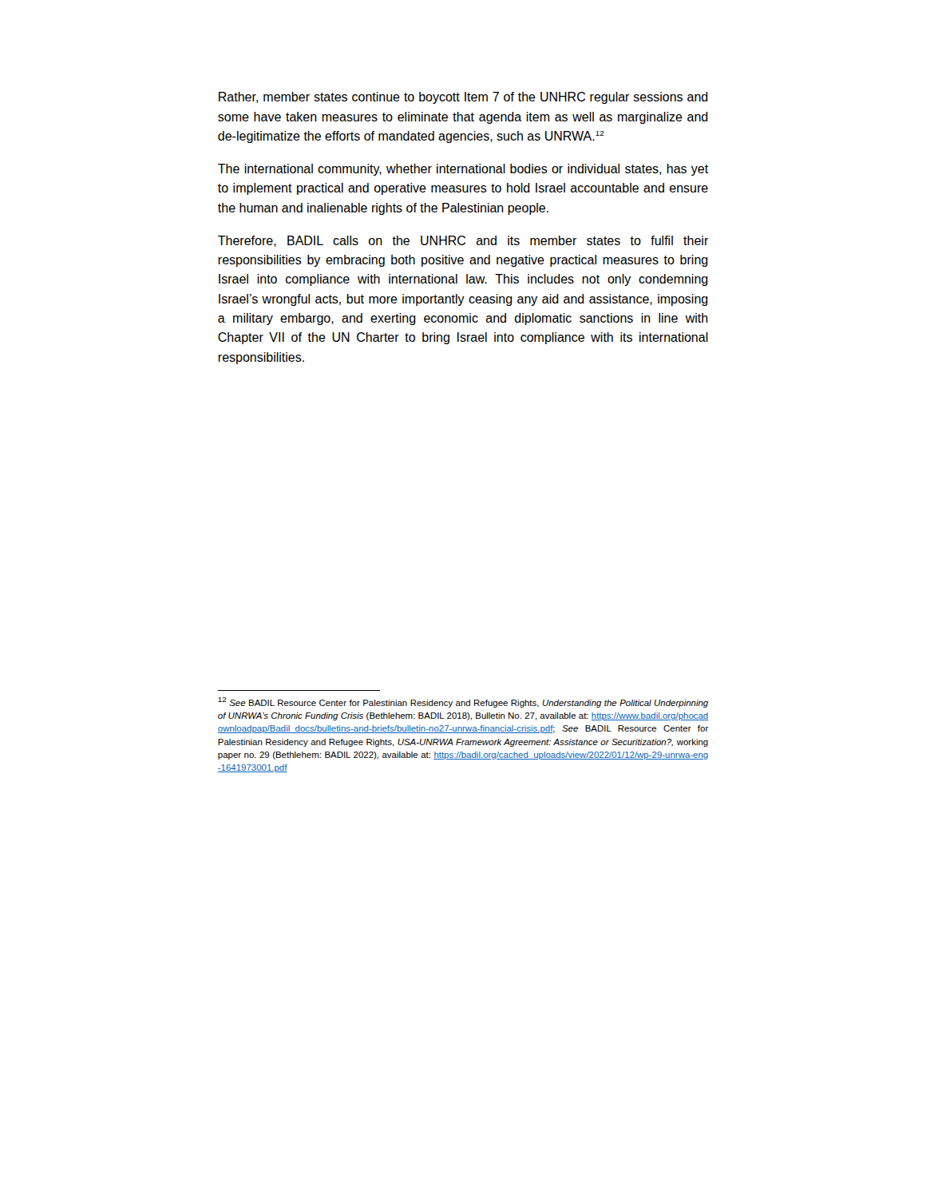Rather, member states continue to boycott Item 7 of the UNHRC regular sessions and some have taken measures to eliminate that agenda item as well as marginalize and de-legitimatize the efforts of mandated agencies, such as UNRWA.12
The international community, whether international bodies or individual states, has yet to implement practical and operative measures to hold Israel accountable and ensure the human and inalienable rights of the Palestinian people.
Therefore, BADIL calls on the UNHRC and its member states to fulfil their responsibilities by embracing both positive and negative practical measures to bring Israel into compliance with international law. This includes not only condemning Israel’s wrongful acts, but more importantly ceasing any aid and assistance, imposing a military embargo, and exerting economic and diplomatic sanctions in line with Chapter VII of the UN Charter to bring Israel into compliance with its international responsibilities.
12 See BADIL Resource Center for Palestinian Residency and Refugee Rights, Understanding the Political Underpinning of UNRWA’s Chronic Funding Crisis (Bethlehem: BADIL 2018), Bulletin No. 27, available at: https://www.badil.org/phocadownloadpap/Badil_docs/bulletins-and-briefs/bulletin-no27-unrwa-financial-crisis.pdf; See BADIL Resource Center for Palestinian Residency and Refugee Rights, USA-UNRWA Framework Agreement: Assistance or Securitization?, working paper no. 29 (Bethlehem: BADIL 2022), available at: https://badil.org/cached_uploads/view/2022/01/12/wp-29-unrwa-eng-1641973001.pdf